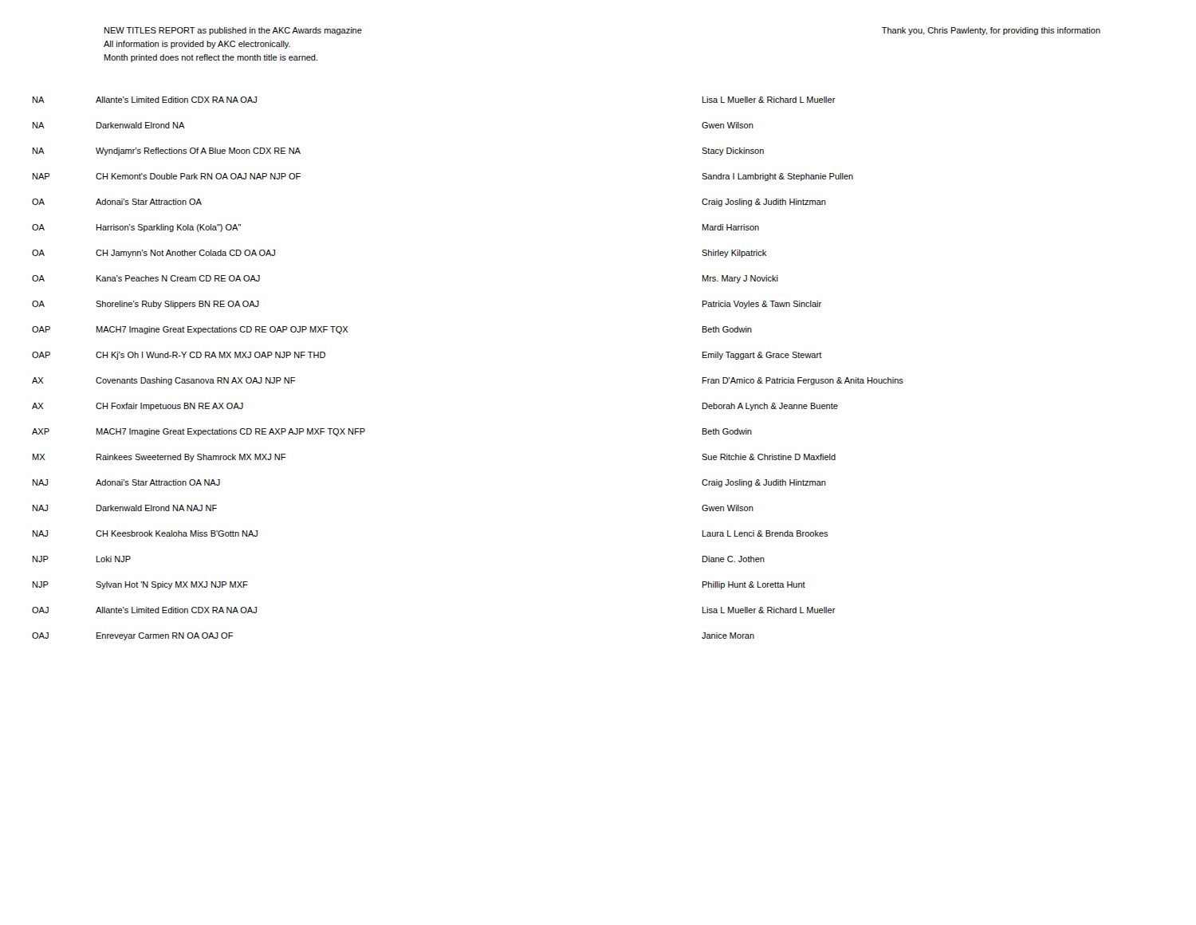NEW TITLES REPORT as published in the AKC Awards magazine
All information is provided by AKC electronically.
Month printed does not reflect the month title is earned.
Thank you, Chris Pawlenty, for providing this information
| NA | Allante's Limited Edition CDX RA NA OAJ | Lisa L Mueller & Richard L Mueller |
| NA | Darkenwald Elrond NA | Gwen Wilson |
| NA | Wyndjamr's Reflections Of A Blue Moon CDX RE NA | Stacy Dickinson |
| NAP | CH Kemont's Double Park RN OA OAJ NAP NJP OF | Sandra I Lambright & Stephanie Pullen |
| OA | Adonai's Star Attraction OA | Craig Josling & Judith Hintzman |
| OA | Harrison's Sparkling Kola (Kola") OA" | Mardi Harrison |
| OA | CH Jamynn's Not Another Colada CD OA OAJ | Shirley Kilpatrick |
| OA | Kana's Peaches N Cream CD RE OA OAJ | Mrs. Mary J Novicki |
| OA | Shoreline's Ruby Slippers BN RE OA OAJ | Patricia Voyles & Tawn Sinclair |
| OAP | MACH7 Imagine Great Expectations CD RE OAP OJP MXF TQX | Beth Godwin |
| OAP | CH Kj's Oh I Wund-R-Y CD RA MX MXJ OAP NJP NF THD | Emily Taggart & Grace Stewart |
| AX | Covenants Dashing Casanova RN AX OAJ NJP NF | Fran D'Amico & Patricia Ferguson & Anita Houchins |
| AX | CH Foxfair Impetuous BN RE AX OAJ | Deborah A Lynch & Jeanne Buente |
| AXP | MACH7 Imagine Great Expectations CD RE AXP AJP MXF TQX NFP | Beth Godwin |
| MX | Rainkees Sweeterned By Shamrock MX MXJ NF | Sue Ritchie & Christine D Maxfield |
| NAJ | Adonai's Star Attraction OA NAJ | Craig Josling & Judith Hintzman |
| NAJ | Darkenwald Elrond NA NAJ NF | Gwen Wilson |
| NAJ | CH Keesbrook Kealoha Miss B'Gottn NAJ | Laura L Lenci & Brenda Brookes |
| NJP | Loki NJP | Diane C. Jothen |
| NJP | Sylvan Hot 'N Spicy MX MXJ NJP MXF | Phillip Hunt & Loretta Hunt |
| OAJ | Allante's Limited Edition CDX RA NA OAJ | Lisa L Mueller & Richard L Mueller |
| OAJ | Enreveyar Carmen RN OA OAJ OF | Janice Moran |